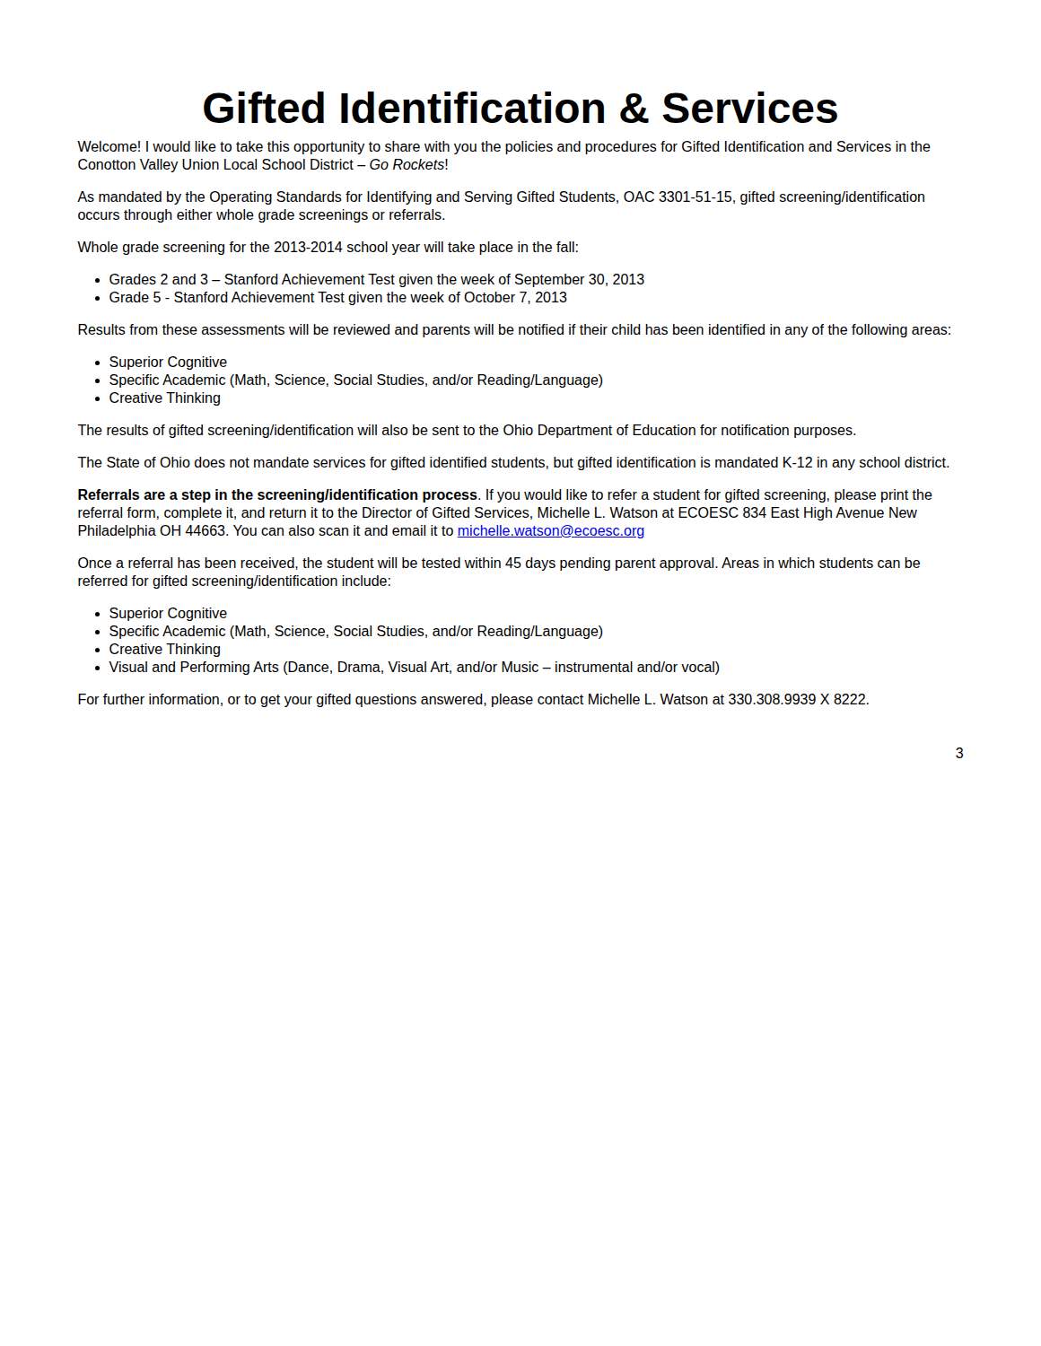Gifted Identification & Services
Welcome! I would like to take this opportunity to share with you the policies and procedures for Gifted Identification and Services in the Conotton Valley Union Local School District – Go Rockets!
As mandated by the Operating Standards for Identifying and Serving Gifted Students, OAC 3301-51-15, gifted screening/identification occurs through either whole grade screenings or referrals.
Whole grade screening for the 2013-2014 school year will take place in the fall:
Grades 2 and 3 – Stanford Achievement Test given the week of September 30, 2013
Grade 5 - Stanford Achievement Test given the week of October 7, 2013
Results from these assessments will be reviewed and parents will be notified if their child has been identified in any of the following areas:
Superior Cognitive
Specific Academic (Math, Science, Social Studies, and/or Reading/Language)
Creative Thinking
The results of gifted screening/identification will also be sent to the Ohio Department of Education for notification purposes.
The State of Ohio does not mandate services for gifted identified students, but gifted identification is mandated K-12 in any school district.
Referrals are a step in the screening/identification process. If you would like to refer a student for gifted screening, please print the referral form, complete it, and return it to the Director of Gifted Services, Michelle L. Watson at ECOESC 834 East High Avenue New Philadelphia OH 44663. You can also scan it and email it to michelle.watson@ecoesc.org
Once a referral has been received, the student will be tested within 45 days pending parent approval. Areas in which students can be referred for gifted screening/identification include:
Superior Cognitive
Specific Academic (Math, Science, Social Studies, and/or Reading/Language)
Creative Thinking
Visual and Performing Arts (Dance, Drama, Visual Art, and/or Music – instrumental and/or vocal)
For further information, or to get your gifted questions answered, please contact Michelle L. Watson at 330.308.9939 X 8222.
3